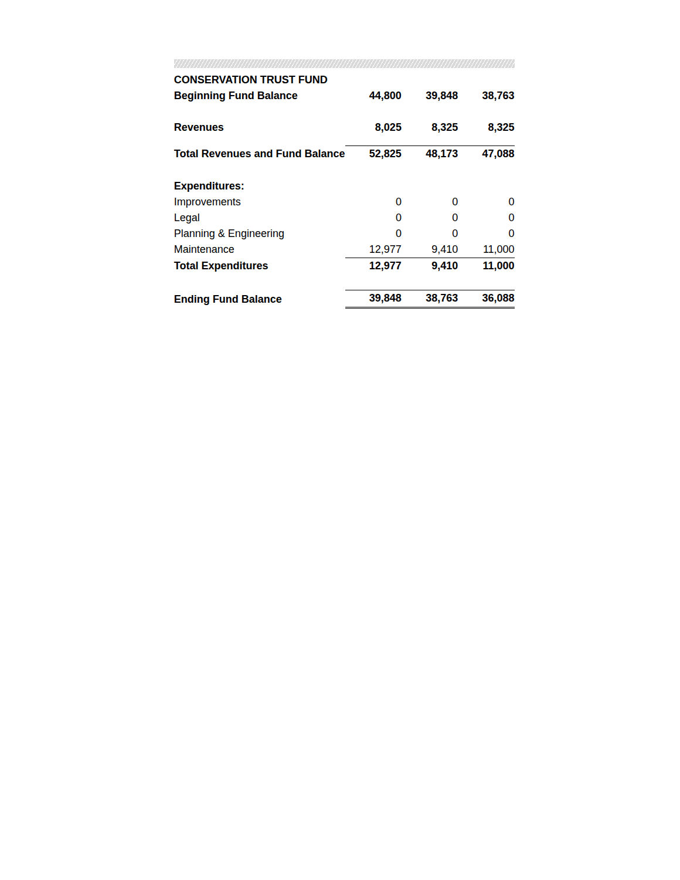| CONSERVATION TRUST FUND | | | |
| Beginning Fund Balance | 44,800 | 39,848 | 38,763 |
| Revenues | 8,025 | 8,325 | 8,325 |
| Total Revenues and Fund Balance | 52,825 | 48,173 | 47,088 |
| Expenditures: | | | |
| Improvements | 0 | 0 | 0 |
| Legal | 0 | 0 | 0 |
| Planning & Engineering | 0 | 0 | 0 |
| Maintenance | 12,977 | 9,410 | 11,000 |
| Total Expenditures | 12,977 | 9,410 | 11,000 |
| Ending Fund Balance | 39,848 | 38,763 | 36,088 |